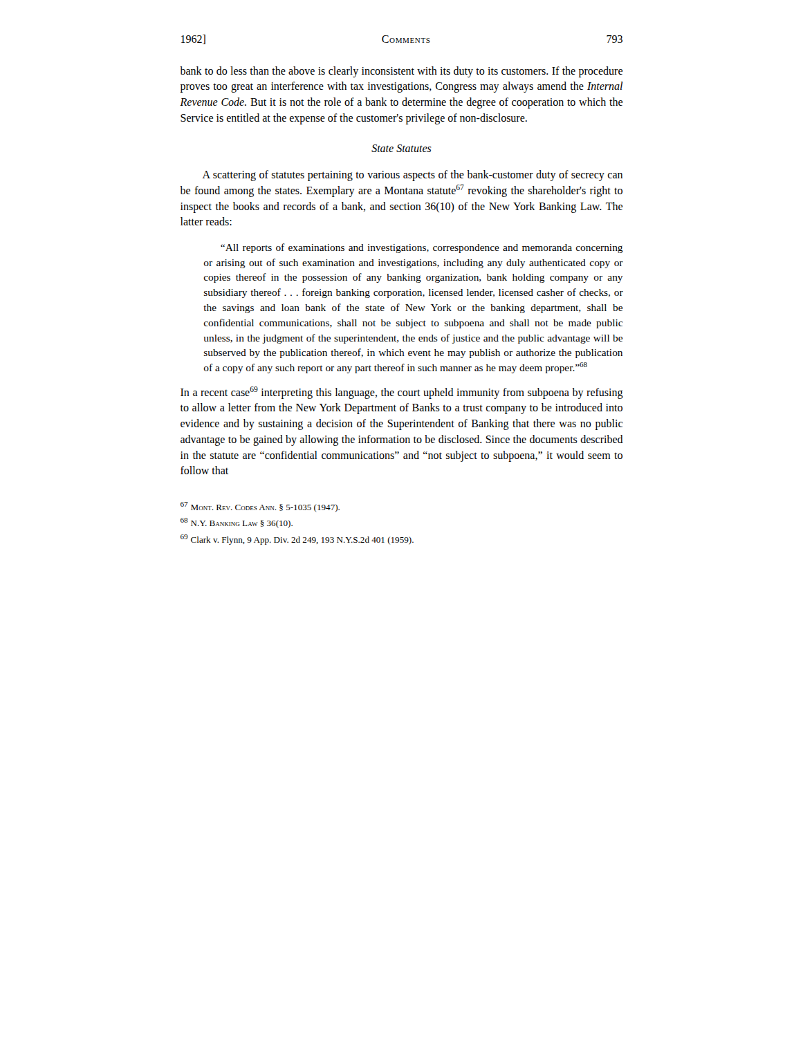1962] Comments 793
bank to do less than the above is clearly inconsistent with its duty to its customers. If the procedure proves too great an interference with tax investigations, Congress may always amend the Internal Revenue Code. But it is not the role of a bank to determine the degree of cooperation to which the Service is entitled at the expense of the customer's privilege of non-disclosure.
State Statutes
A scattering of statutes pertaining to various aspects of the bank-customer duty of secrecy can be found among the states. Exemplary are a Montana statute67 revoking the shareholder's right to inspect the books and records of a bank, and section 36(10) of the New York Banking Law. The latter reads:
“All reports of examinations and investigations, correspondence and memoranda concerning or arising out of such examination and investigations, including any duly authenticated copy or copies thereof in the possession of any banking organization, bank holding company or any subsidiary thereof . . . foreign banking corporation, licensed lender, licensed casher of checks, or the savings and loan bank of the state of New York or the banking department, shall be confidential communications, shall not be subject to subpoena and shall not be made public unless, in the judgment of the superintendent, the ends of justice and the public advantage will be subserved by the publication thereof, in which event he may publish or authorize the publication of a copy of any such report or any part thereof in such manner as he may deem proper.”68
In a recent case69 interpreting this language, the court upheld immunity from subpoena by refusing to allow a letter from the New York Department of Banks to a trust company to be introduced into evidence and by sustaining a decision of the Superintendent of Banking that there was no public advantage to be gained by allowing the information to be disclosed. Since the documents described in the statute are “confidential communications” and “not subject to subpoena,” it would seem to follow that
67 Mont. Rev. Codes Ann. § 5-1035 (1947).
68 N.Y. Banking Law § 36(10).
69 Clark v. Flynn, 9 App. Div. 2d 249, 193 N.Y.S.2d 401 (1959).